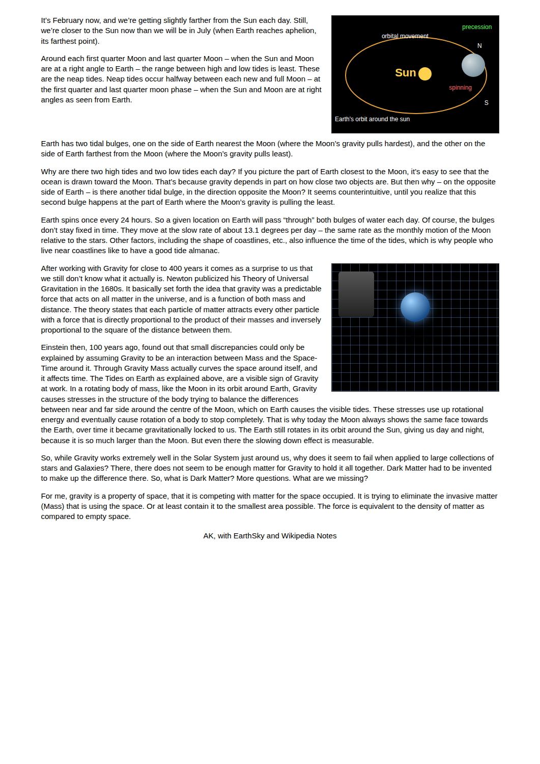precession
orbital movement
Sun
spinning
N
S
Earth's orbit around the sun
It’s February now, and we’re getting slightly farther from the Sun each day. Still, we’re closer to the Sun now than we will be in July (when Earth reaches aphelion, its farthest point).
Around each first quarter Moon and last quarter Moon – when the Sun and Moon are at a right angle to Earth – the range between high and low tides is least. These are the neap tides. Neap tides occur halfway between each new and full Moon – at the first quarter and last quarter moon phase – when the Sun and Moon are at right angles as seen from Earth.
Earth has two tidal bulges, one on the side of Earth nearest the Moon (where the Moon’s gravity pulls hardest), and the other on the side of Earth farthest from the Moon (where the Moon’s gravity pulls least).
Why are there two high tides and two low tides each day? If you picture the part of Earth closest to the Moon, it’s easy to see that the ocean is drawn toward the Moon. That’s because gravity depends in part on how close two objects are. But then why – on the opposite side of Earth – is there another tidal bulge, in the direction opposite the Moon? It seems counterintuitive, until you realize that this second bulge happens at the part of Earth where the Moon’s gravity is pulling the least.
Earth spins once every 24 hours. So a given location on Earth will pass “through” both bulges of water each day. Of course, the bulges don’t stay fixed in time. They move at the slow rate of about 13.1 degrees per day – the same rate as the monthly motion of the Moon relative to the stars. Other factors, including the shape of coastlines, etc., also influence the time of the tides, which is why people who live near coastlines like to have a good tide almanac.
After working with Gravity for close to 400 years it comes as a surprise to us that we still don’t know what it actually is. Newton publicized his Theory of Universal Gravitation in the 1680s. It basically set forth the idea that gravity was a predictable force that acts on all matter in the universe, and is a function of both mass and distance. The theory states that each particle of matter attracts every other particle with a force that is directly proportional to the product of their masses and inversely proportional to the square of the distance between them.
Einstein then, 100 years ago, found out that small discrepancies could only be explained by assuming Gravity to be an interaction between Mass and the Space-Time around it. Through Gravity Mass actually curves the space around itself, and it affects time. The Tides on Earth as explained above, are a visible sign of Gravity at work. In a rotating body of mass, like the Moon in its orbit around Earth, Gravity causes stresses in the structure of the body trying to balance the differences between near and far side around the centre of the Moon, which on Earth causes the visible tides. These stresses use up rotational energy and eventually cause rotation of a body to stop completely. That is why today the Moon always shows the same face towards the Earth, over time it became gravitationally locked to us. The Earth still rotates in its orbit around the Sun, giving us day and night, because it is so much larger than the Moon. But even there the slowing down effect is measurable.
So, while Gravity works extremely well in the Solar System just around us, why does it seem to fail when applied to large collections of stars and Galaxies? There, there does not seem to be enough matter for Gravity to hold it all together. Dark Matter had to be invented to make up the difference there. So, what is Dark Matter? More questions. What are we missing?
For me, gravity is a property of space, that it is competing with matter for the space occupied. It is trying to eliminate the invasive matter (Mass) that is using the space. Or at least contain it to the smallest area possible. The force is equivalent to the density of matter as compared to empty space.
AK, with EarthSky and Wikipedia Notes